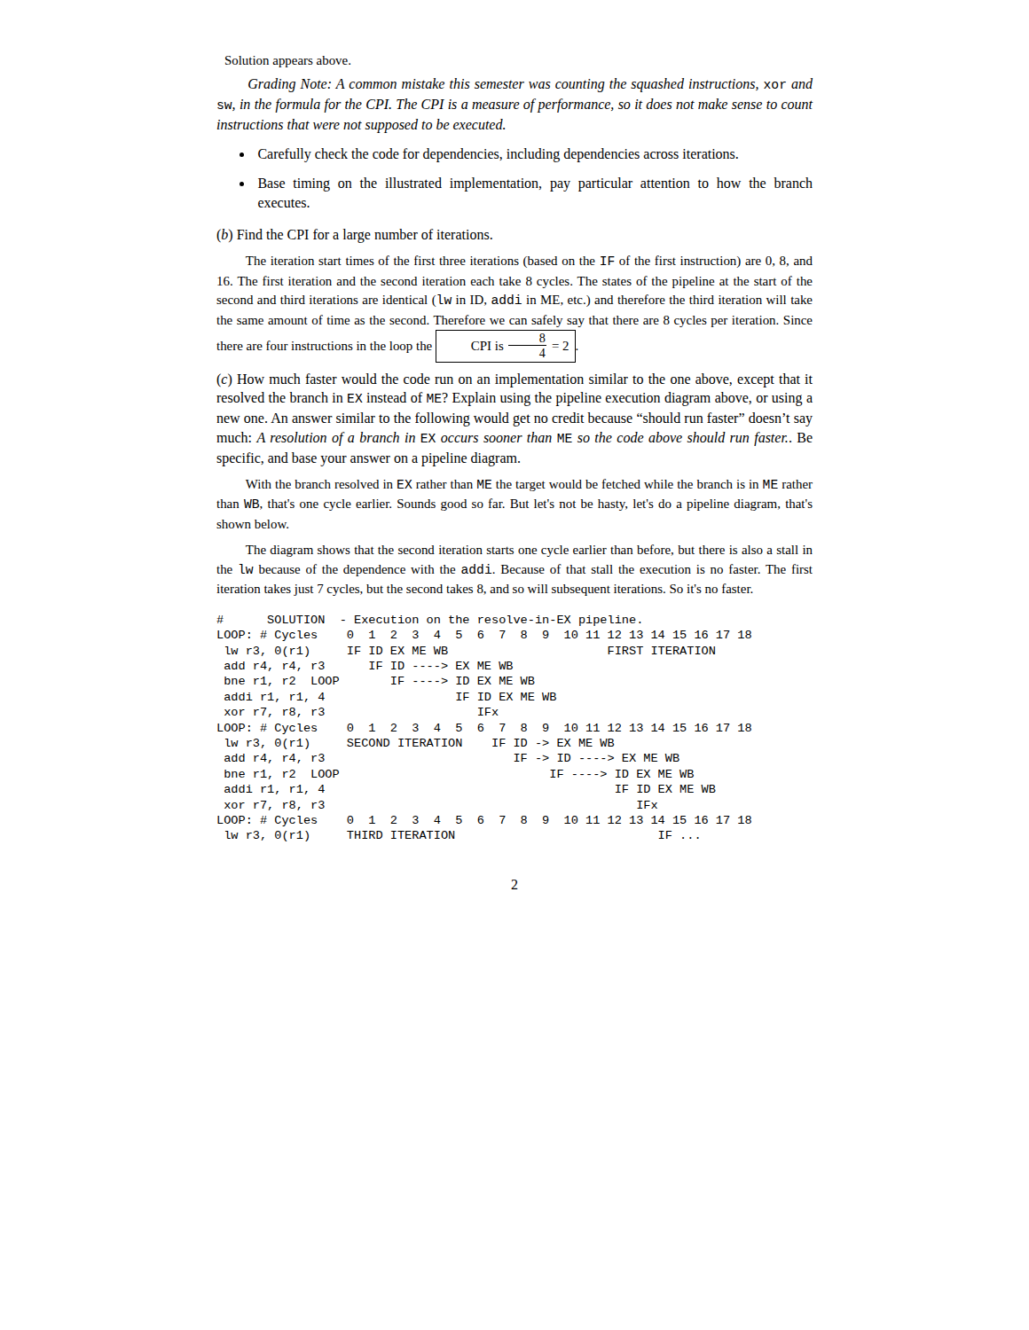Solution appears above.
Grading Note: A common mistake this semester was counting the squashed instructions, xor and sw, in the formula for the CPI. The CPI is a measure of performance, so it does not make sense to count instructions that were not supposed to be executed.
Carefully check the code for dependencies, including dependencies across iterations.
Base timing on the illustrated implementation, pay particular attention to how the branch executes.
(b) Find the CPI for a large number of iterations.
The iteration start times of the first three iterations (based on the IF of the first instruction) are 0, 8, and 16. The first iteration and the second iteration each take 8 cycles. The states of the pipeline at the start of the second and third iterations are identical (lw in ID, addi in ME, etc.) and therefore the third iteration will take the same amount of time as the second. Therefore we can safely say that there are 8 cycles per iteration. Since there are four instructions in the loop the CPI is 84 = 2.
(c) How much faster would the code run on an implementation similar to the one above, except that it resolved the branch in EX instead of ME? Explain using the pipeline execution diagram above, or using a new one. An answer similar to the following would get no credit because “should run faster” doesn’t say much: A resolution of a branch in EX occurs sooner than ME so the code above should run faster.. Be specific, and base your answer on a pipeline diagram.
With the branch resolved in EX rather than ME the target would be fetched while the branch is in ME rather than WB, that's one cycle earlier. Sounds good so far. But let's not be hasty, let's do a pipeline diagram, that's shown below.
The diagram shows that the second iteration starts one cycle earlier than before, but there is also a stall in the lw because of the dependence with the addi. Because of that stall the execution is no faster. The first iteration takes just 7 cycles, but the second takes 8, and so will subsequent iterations. So it's no faster.
#      SOLUTION  - Execution on the resolve-in-EX pipeline.
LOOP: # Cycles    0  1  2  3  4  5  6  7  8  9  10 11 12 13 14 15 16 17 18
 lw r3, 0(r1)     IF ID EX ME WB                      FIRST ITERATION
 add r4, r4, r3      IF ID ----> EX ME WB
 bne r1, r2  LOOP       IF ----> ID EX ME WB
 addi r1, r1, 4                  IF ID EX ME WB
 xor r7, r8, r3                     IFx
LOOP: # Cycles    0  1  2  3  4  5  6  7  8  9  10 11 12 13 14 15 16 17 18
 lw r3, 0(r1)     SECOND ITERATION    IF ID -> EX ME WB
 add r4, r4, r3                          IF -> ID ----> EX ME WB
 bne r1, r2  LOOP                             IF ----> ID EX ME WB
 addi r1, r1, 4                                        IF ID EX ME WB
 xor r7, r8, r3                                           IFx
LOOP: # Cycles    0  1  2  3  4  5  6  7  8  9  10 11 12 13 14 15 16 17 18
 lw r3, 0(r1)     THIRD ITERATION                            IF ...
2